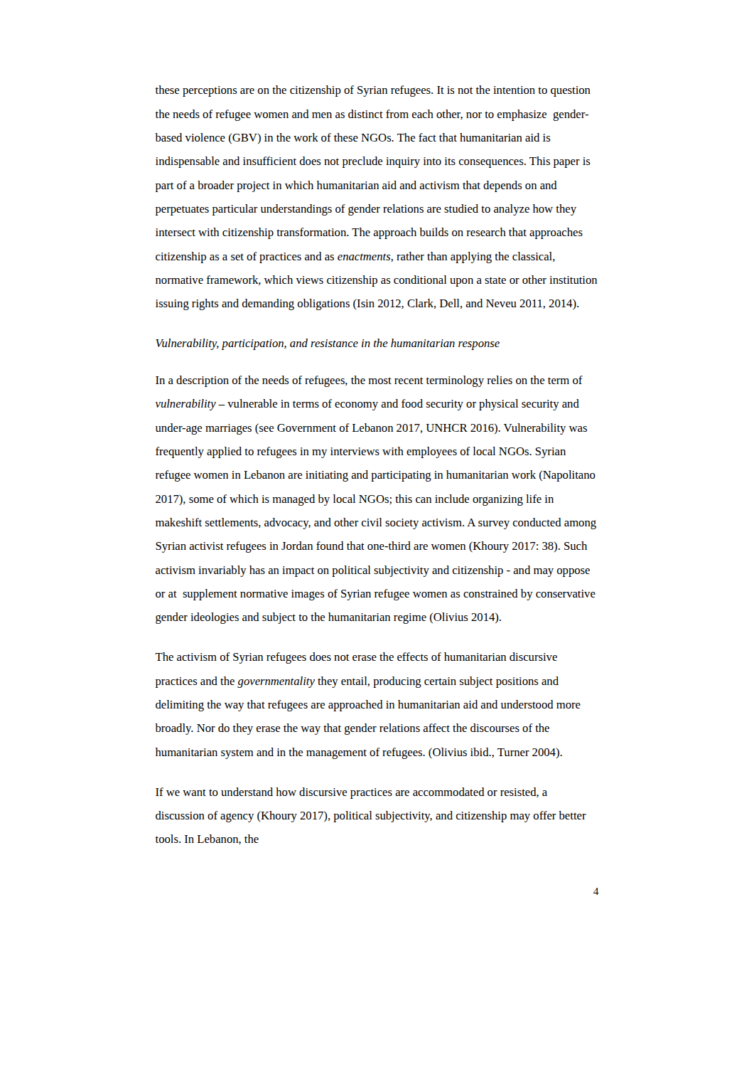these perceptions are on the citizenship of Syrian refugees. It is not the intention to question the needs of refugee women and men as distinct from each other, nor to emphasize gender-based violence (GBV) in the work of these NGOs. The fact that humanitarian aid is indispensable and insufficient does not preclude inquiry into its consequences. This paper is part of a broader project in which humanitarian aid and activism that depends on and perpetuates particular understandings of gender relations are studied to analyze how they intersect with citizenship transformation. The approach builds on research that approaches citizenship as a set of practices and as enactments, rather than applying the classical, normative framework, which views citizenship as conditional upon a state or other institution issuing rights and demanding obligations (Isin 2012, Clark, Dell, and Neveu 2011, 2014).
Vulnerability, participation, and resistance in the humanitarian response
In a description of the needs of refugees, the most recent terminology relies on the term of vulnerability – vulnerable in terms of economy and food security or physical security and under-age marriages (see Government of Lebanon 2017, UNHCR 2016). Vulnerability was frequently applied to refugees in my interviews with employees of local NGOs. Syrian refugee women in Lebanon are initiating and participating in humanitarian work (Napolitano 2017), some of which is managed by local NGOs; this can include organizing life in makeshift settlements, advocacy, and other civil society activism. A survey conducted among Syrian activist refugees in Jordan found that one-third are women (Khoury 2017: 38). Such activism invariably has an impact on political subjectivity and citizenship - and may oppose or at supplement normative images of Syrian refugee women as constrained by conservative gender ideologies and subject to the humanitarian regime (Olivius 2014).
The activism of Syrian refugees does not erase the effects of humanitarian discursive practices and the governmentality they entail, producing certain subject positions and delimiting the way that refugees are approached in humanitarian aid and understood more broadly. Nor do they erase the way that gender relations affect the discourses of the humanitarian system and in the management of refugees. (Olivius ibid., Turner 2004).
If we want to understand how discursive practices are accommodated or resisted, a discussion of agency (Khoury 2017), political subjectivity, and citizenship may offer better tools. In Lebanon, the
4